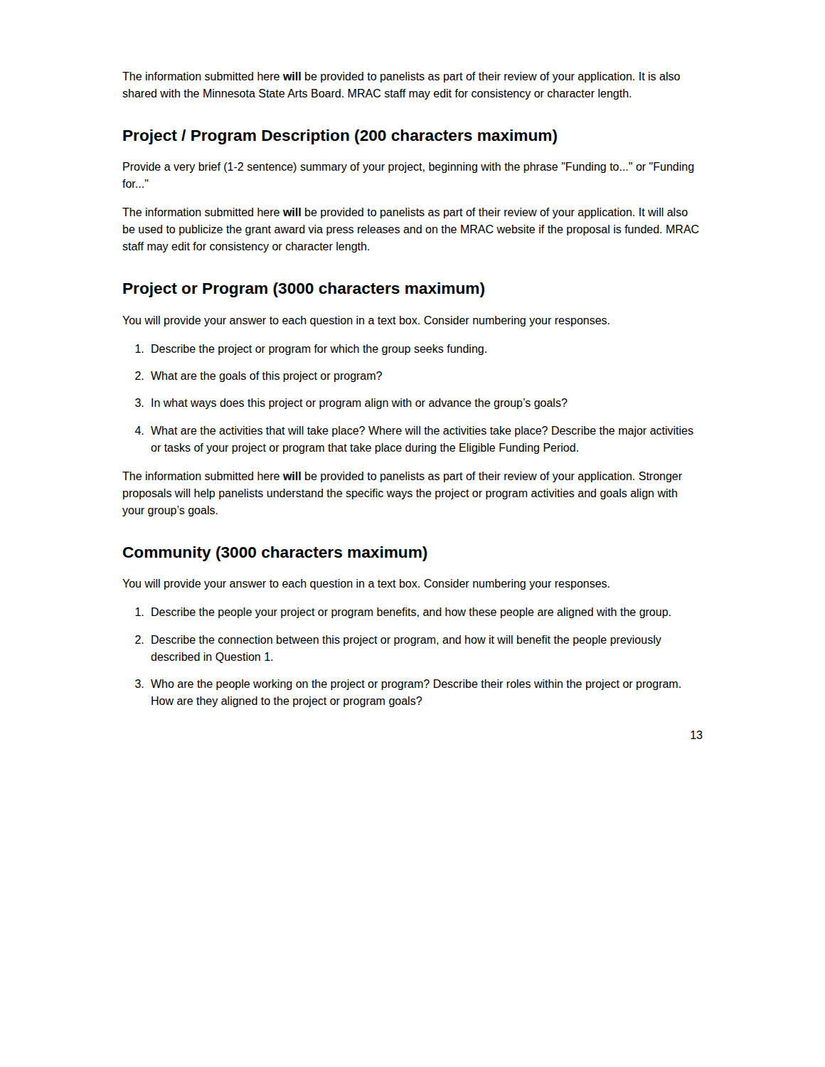The information submitted here will be provided to panelists as part of their review of your application. It is also shared with the Minnesota State Arts Board. MRAC staff may edit for consistency or character length.
Project / Program Description (200 characters maximum)
Provide a very brief (1-2 sentence) summary of your project, beginning with the phrase "Funding to..." or "Funding for..."
The information submitted here will be provided to panelists as part of their review of your application. It will also be used to publicize the grant award via press releases and on the MRAC website if the proposal is funded. MRAC staff may edit for consistency or character length.
Project or Program (3000 characters maximum)
You will provide your answer to each question in a text box. Consider numbering your responses.
Describe the project or program for which the group seeks funding.
What are the goals of this project or program?
In what ways does this project or program align with or advance the group’s goals?
What are the activities that will take place? Where will the activities take place? Describe the major activities or tasks of your project or program that take place during the Eligible Funding Period.
The information submitted here will be provided to panelists as part of their review of your application. Stronger proposals will help panelists understand the specific ways the project or program activities and goals align with your group’s goals.
Community (3000 characters maximum)
You will provide your answer to each question in a text box. Consider numbering your responses.
Describe the people your project or program benefits, and how these people are aligned with the group.
Describe the connection between this project or program, and how it will benefit the people previously described in Question 1.
Who are the people working on the project or program? Describe their roles within the project or program. How are they aligned to the project or program goals?
13